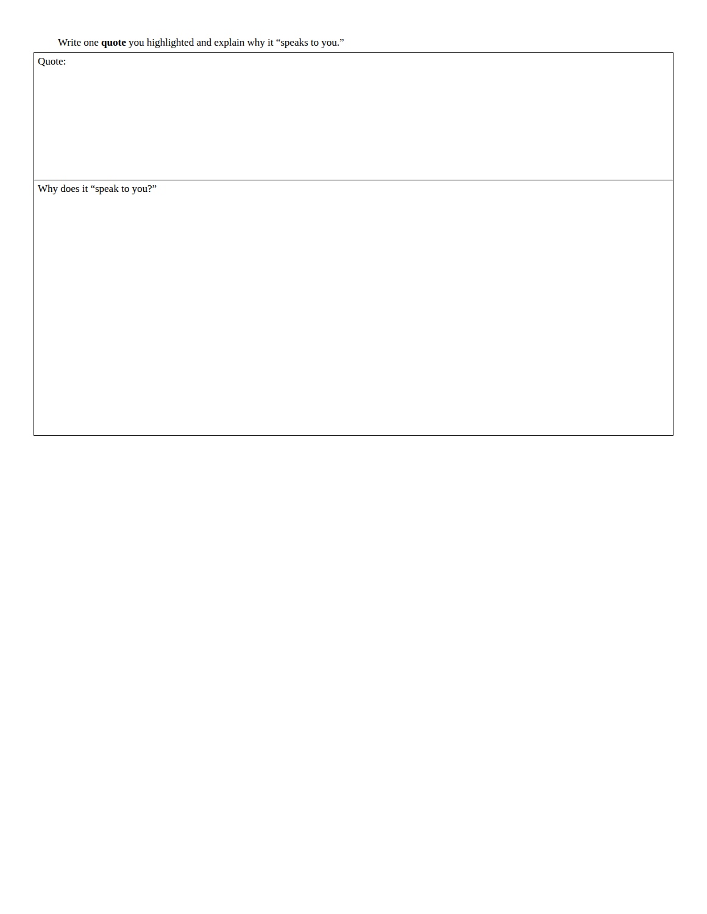Write one quote you highlighted and explain why it “speaks to you.”
| Quote: |
| Why does it “speak to you?” |